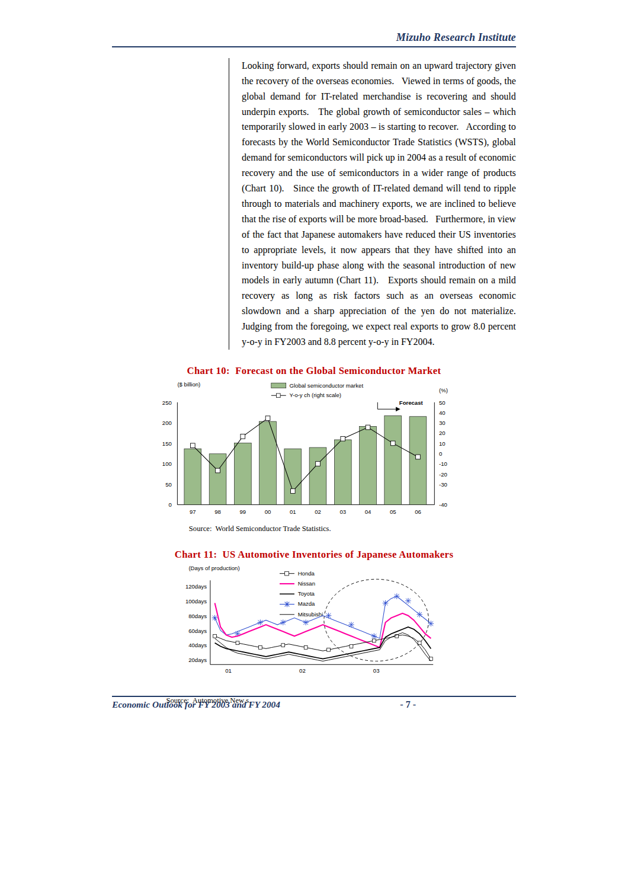Mizuho Research Institute
Looking forward, exports should remain on an upward trajectory given the recovery of the overseas economies. Viewed in terms of goods, the global demand for IT-related merchandise is recovering and should underpin exports. The global growth of semiconductor sales – which temporarily slowed in early 2003 – is starting to recover. According to forecasts by the World Semiconductor Trade Statistics (WSTS), global demand for semiconductors will pick up in 2004 as a result of economic recovery and the use of semiconductors in a wider range of products (Chart 10). Since the growth of IT-related demand will tend to ripple through to materials and machinery exports, we are inclined to believe that the rise of exports will be more broad-based. Furthermore, in view of the fact that Japanese automakers have reduced their US inventories to appropriate levels, it now appears that they have shifted into an inventory build-up phase along with the seasonal introduction of new models in early autumn (Chart 11). Exports should remain on a mild recovery as long as risk factors such as an overseas economic slowdown and a sharp appreciation of the yen do not materialize. Judging from the foregoing, we expect real exports to grow 8.0 percent y-o-y in FY2003 and 8.8 percent y-o-y in FY2004.
Chart 10: Forecast on the Global Semiconductor Market
($ billion) (%) Global semiconductor market Y-o-y ch (right scale) Forecast 250 200 150 100 50 0 50 40 30 20 10 0 -10 -20 -30 -40 97 98 99 00 01 02 03 04 05 06
Source: World Semiconductor Trade Statistics.
Chart 11: US Automotive Inventories of Japanese Automakers
(Days of production) Honda Nissan Toyota Mazda Mitsubishi 120days 100days 80days 60days 40days 20days 01 02 03
Source: Automotive New s.
Economic Outlook for FY 2003 and FY 2004
- 7 -